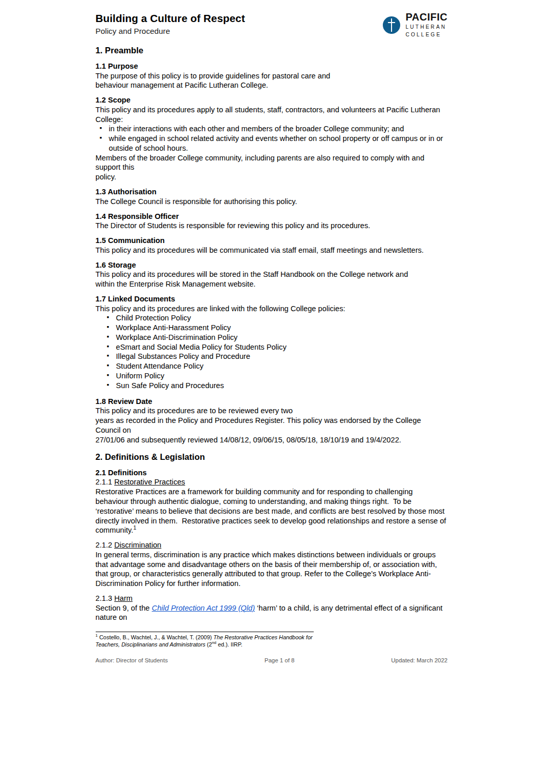Building a Culture of Respect
Policy and Procedure
PACIFIC
LUTHERAN
COLLEGE
1. Preamble
1.1 Purpose
The purpose of this policy is to provide guidelines for pastoral care and
behaviour management at Pacific Lutheran College.
1.2 Scope
This policy and its procedures apply to all students, staff, contractors, and volunteers at Pacific Lutheran College:
in their interactions with each other and members of the broader College community; and
while engaged in school related activity and events whether on school property or off campus or in or outside of school hours.
Members of the broader College community, including parents are also required to comply with and support this
policy.
1.3 Authorisation
The College Council is responsible for authorising this policy.
1.4 Responsible Officer
The Director of Students is responsible for reviewing this policy and its procedures.
1.5 Communication
This policy and its procedures will be communicated via staff email, staff meetings and newsletters.
1.6 Storage
This policy and its procedures will be stored in the Staff Handbook on the College network and
within the Enterprise Risk Management website.
1.7 Linked Documents
This policy and its procedures are linked with the following College policies:
Child Protection Policy
Workplace Anti-Harassment Policy
Workplace Anti-Discrimination Policy
eSmart and Social Media Policy for Students Policy
Illegal Substances Policy and Procedure
Student Attendance Policy
Uniform Policy
Sun Safe Policy and Procedures
1.8 Review Date
This policy and its procedures are to be reviewed every two
years as recorded in the Policy and Procedures Register. This policy was endorsed by the College Council on
27/01/06 and subsequently reviewed 14/08/12, 09/06/15, 08/05/18, 18/10/19 and 19/4/2022.
2. Definitions & Legislation
2.1 Definitions
2.1.1 Restorative Practices
Restorative Practices are a framework for building community and for responding to challenging behaviour through authentic dialogue, coming to understanding, and making things right. To be ‘restorative’ means to believe that decisions are best made, and conflicts are best resolved by those most directly involved in them. Restorative practices seek to develop good relationships and restore a sense of community.1
2.1.2 Discrimination
In general terms, discrimination is any practice which makes distinctions between individuals or groups that advantage some and disadvantage others on the basis of their membership of, or association with, that group, or characteristics generally attributed to that group. Refer to the College’s Workplace Anti-Discrimination Policy for further information.
2.1.3 Harm
Section 9, of the Child Protection Act 1999 (Qld) ‘harm’ to a child, is any detrimental effect of a significant nature on
1 Costello, B., Wachtel, J., & Wachtel, T. (2009) The Restorative Practices Handbook for Teachers, Disciplinarians and Administrators (2nd ed.). IIRP.
Author: Director of Students
Page 1 of 8
Updated: March 2022